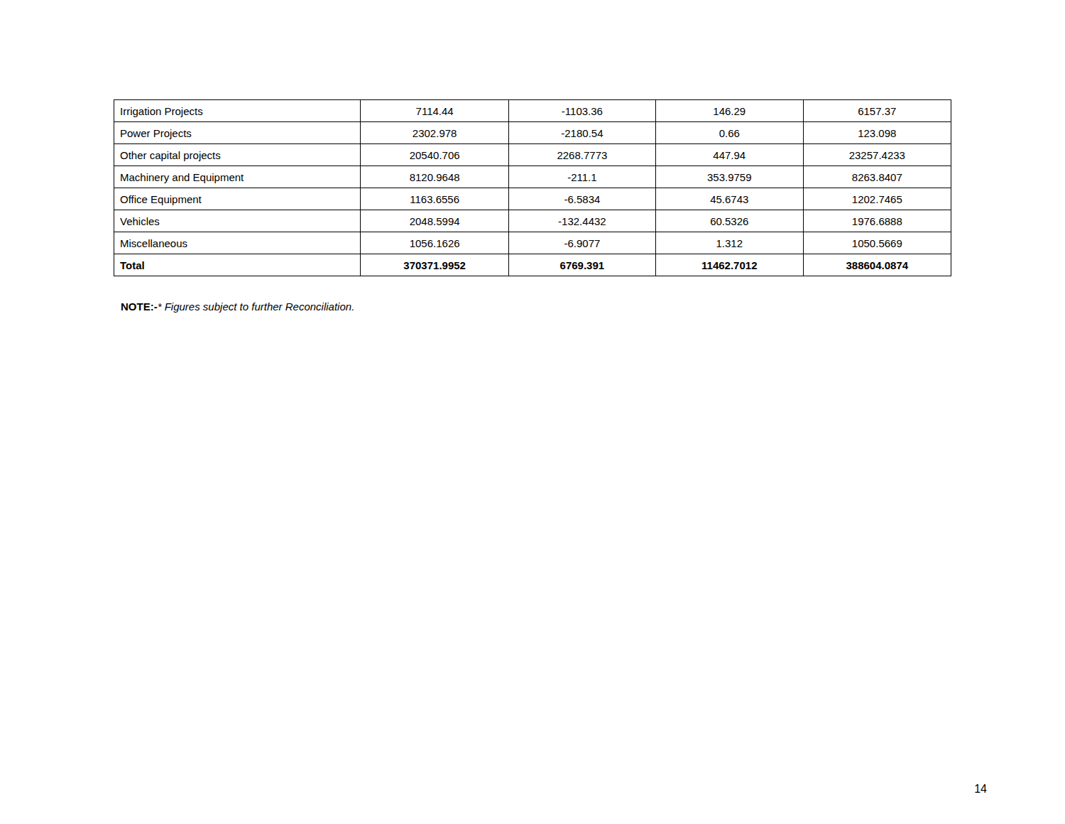| Irrigation Projects | 7114.44 | -1103.36 | 146.29 | 6157.37 |
| Power Projects | 2302.978 | -2180.54 | 0.66 | 123.098 |
| Other capital projects | 20540.706 | 2268.7773 | 447.94 | 23257.4233 |
| Machinery and Equipment | 8120.9648 | -211.1 | 353.9759 | 8263.8407 |
| Office Equipment | 1163.6556 | -6.5834 | 45.6743 | 1202.7465 |
| Vehicles | 2048.5994 | -132.4432 | 60.5326 | 1976.6888 |
| Miscellaneous | 1056.1626 | -6.9077 | 1.312 | 1050.5669 |
| Total | 370371.9952 | 6769.391 | 11462.7012 | 388604.0874 |
NOTE:-* Figures subject to further Reconciliation.
14